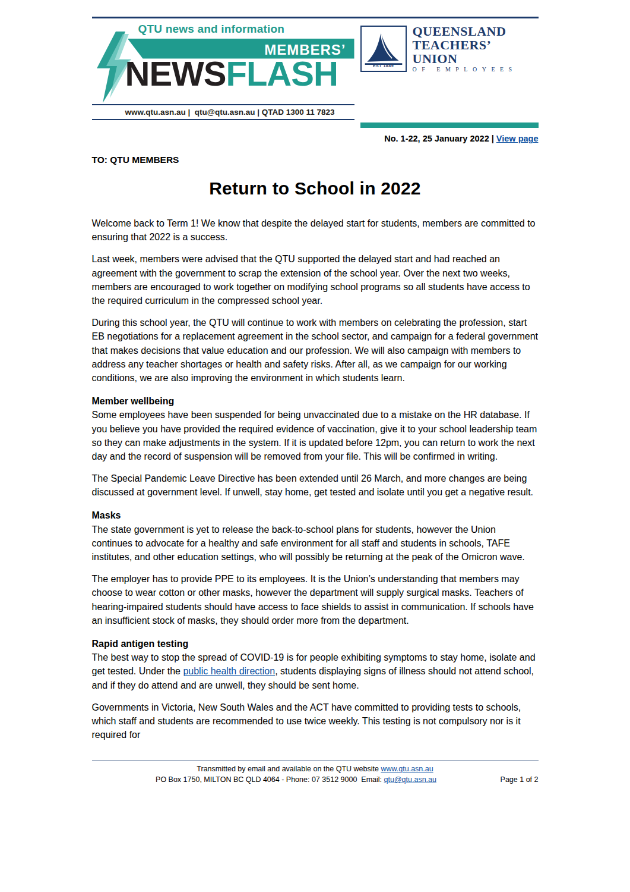QTU news and information
MEMBERS’
NEWSFLASH
www.qtu.asn.au | qtu@qtu.asn.au | QTAD 1300 11 7823
EST 1889
QUEENSLAND
TEACHERS’ UNION
O F E M P L O Y E E S
No. 1-22, 25 January 2022 | View page
TO: QTU MEMBERS
Return to School in 2022
Welcome back to Term 1! We know that despite the delayed start for students, members are committed to ensuring that 2022 is a success.
Last week, members were advised that the QTU supported the delayed start and had reached an agreement with the government to scrap the extension of the school year. Over the next two weeks, members are encouraged to work together on modifying school programs so all students have access to the required curriculum in the compressed school year.
During this school year, the QTU will continue to work with members on celebrating the profession, start EB negotiations for a replacement agreement in the school sector, and campaign for a federal government that makes decisions that value education and our profession. We will also campaign with members to address any teacher shortages or health and safety risks. After all, as we campaign for our working conditions, we are also improving the environment in which students learn.
Member wellbeing
Some employees have been suspended for being unvaccinated due to a mistake on the HR database. If you believe you have provided the required evidence of vaccination, give it to your school leadership team so they can make adjustments in the system. If it is updated before 12pm, you can return to work the next day and the record of suspension will be removed from your file. This will be confirmed in writing.
The Special Pandemic Leave Directive has been extended until 26 March, and more changes are being discussed at government level. If unwell, stay home, get tested and isolate until you get a negative result.
Masks
The state government is yet to release the back-to-school plans for students, however the Union continues to advocate for a healthy and safe environment for all staff and students in schools, TAFE institutes, and other education settings, who will possibly be returning at the peak of the Omicron wave.
The employer has to provide PPE to its employees. It is the Union’s understanding that members may choose to wear cotton or other masks, however the department will supply surgical masks. Teachers of hearing-impaired students should have access to face shields to assist in communication. If schools have an insufficient stock of masks, they should order more from the department.
Rapid antigen testing
The best way to stop the spread of COVID-19 is for people exhibiting symptoms to stay home, isolate and get tested. Under the public health direction, students displaying signs of illness should not attend school, and if they do attend and are unwell, they should be sent home.
Governments in Victoria, New South Wales and the ACT have committed to providing tests to schools, which staff and students are recommended to use twice weekly. This testing is not compulsory nor is it required for
Transmitted by email and available on the QTU website www.qtu.asn.au
PO Box 1750, MILTON BC QLD 4064 - Phone: 07 3512 9000 Email: qtu@qtu.asn.au
Page 1 of 2